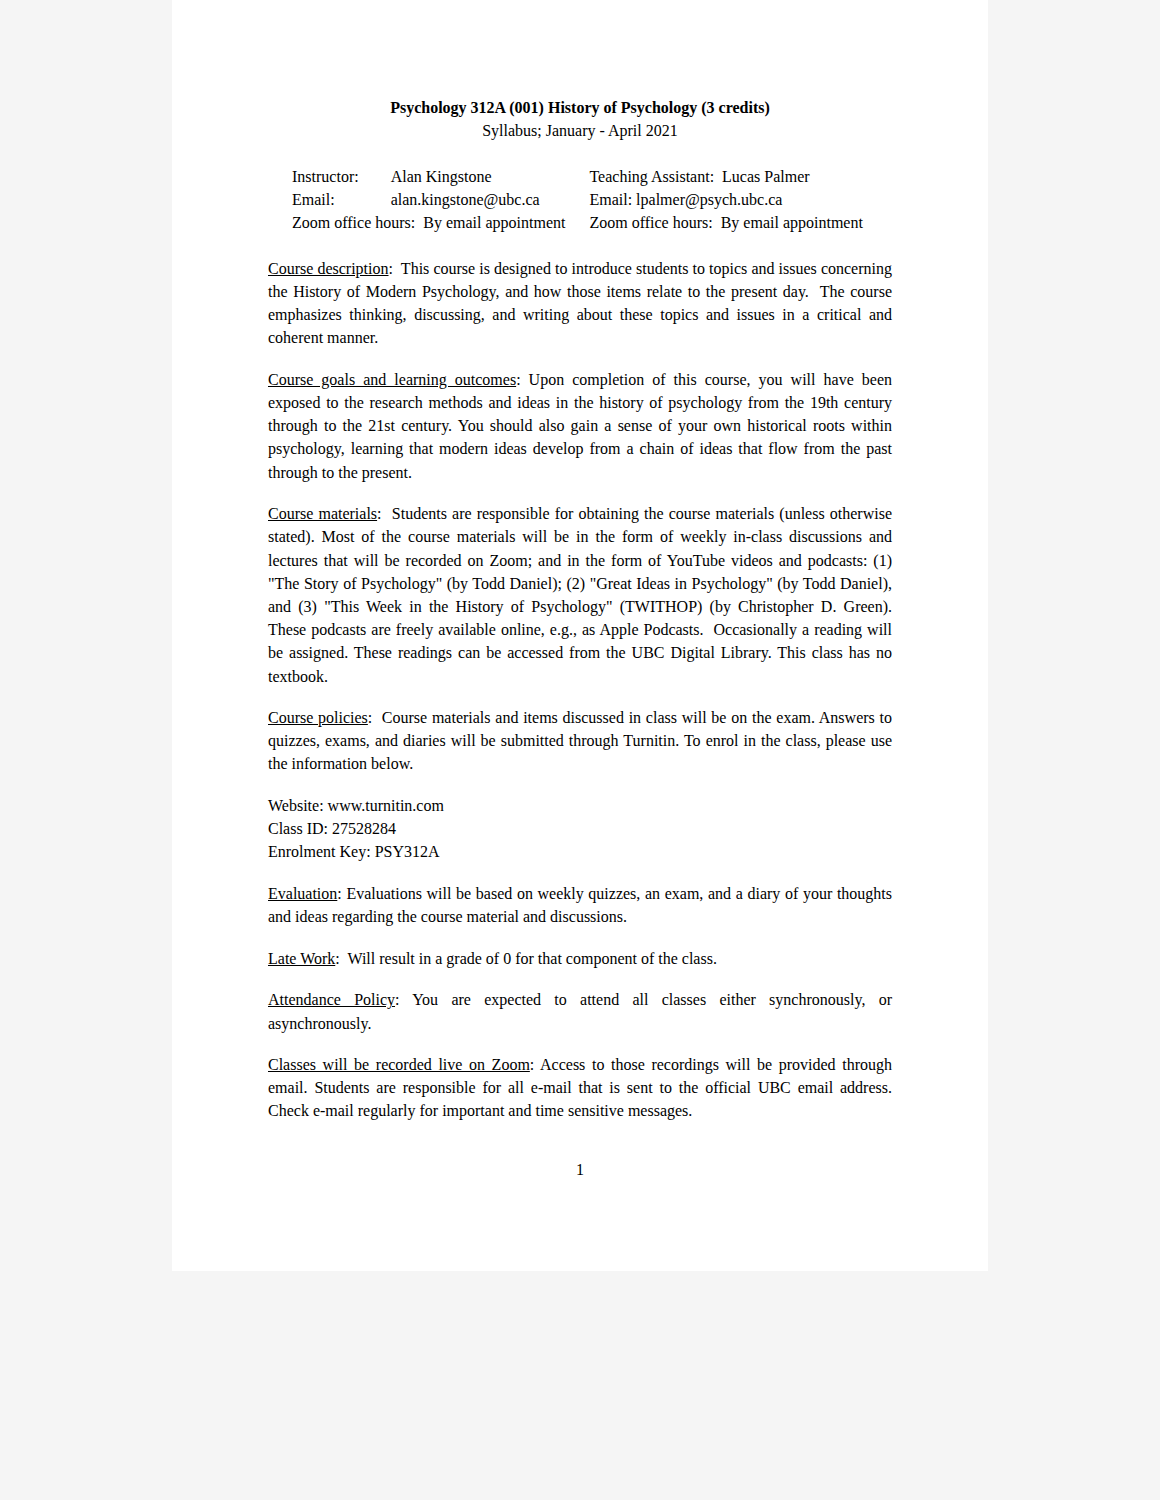Psychology 312A (001) History of Psychology (3 credits)
Syllabus; January - April 2021
| Instructor: | Alan Kingstone | Teaching Assistant: Lucas Palmer |
| Email: | alan.kingstone@ubc.ca | Email: lpalmer@psych.ubc.ca |
| Zoom office hours: By email appointment | Zoom office hours: By email appointment |
Course description: This course is designed to introduce students to topics and issues concerning the History of Modern Psychology, and how those items relate to the present day. The course emphasizes thinking, discussing, and writing about these topics and issues in a critical and coherent manner.
Course goals and learning outcomes: Upon completion of this course, you will have been exposed to the research methods and ideas in the history of psychology from the 19th century through to the 21st century. You should also gain a sense of your own historical roots within psychology, learning that modern ideas develop from a chain of ideas that flow from the past through to the present.
Course materials: Students are responsible for obtaining the course materials (unless otherwise stated). Most of the course materials will be in the form of weekly in-class discussions and lectures that will be recorded on Zoom; and in the form of YouTube videos and podcasts: (1) "The Story of Psychology" (by Todd Daniel); (2) "Great Ideas in Psychology" (by Todd Daniel), and (3) "This Week in the History of Psychology" (TWITHOP) (by Christopher D. Green). These podcasts are freely available online, e.g., as Apple Podcasts. Occasionally a reading will be assigned. These readings can be accessed from the UBC Digital Library. This class has no textbook.
Course policies: Course materials and items discussed in class will be on the exam. Answers to quizzes, exams, and diaries will be submitted through Turnitin. To enrol in the class, please use the information below.
Website: www.turnitin.com
Class ID: 27528284
Enrolment Key: PSY312A
Evaluation: Evaluations will be based on weekly quizzes, an exam, and a diary of your thoughts and ideas regarding the course material and discussions.
Late Work: Will result in a grade of 0 for that component of the class.
Attendance Policy: You are expected to attend all classes either synchronously, or asynchronously.
Classes will be recorded live on Zoom: Access to those recordings will be provided through email. Students are responsible for all e-mail that is sent to the official UBC email address. Check e-mail regularly for important and time sensitive messages.
1